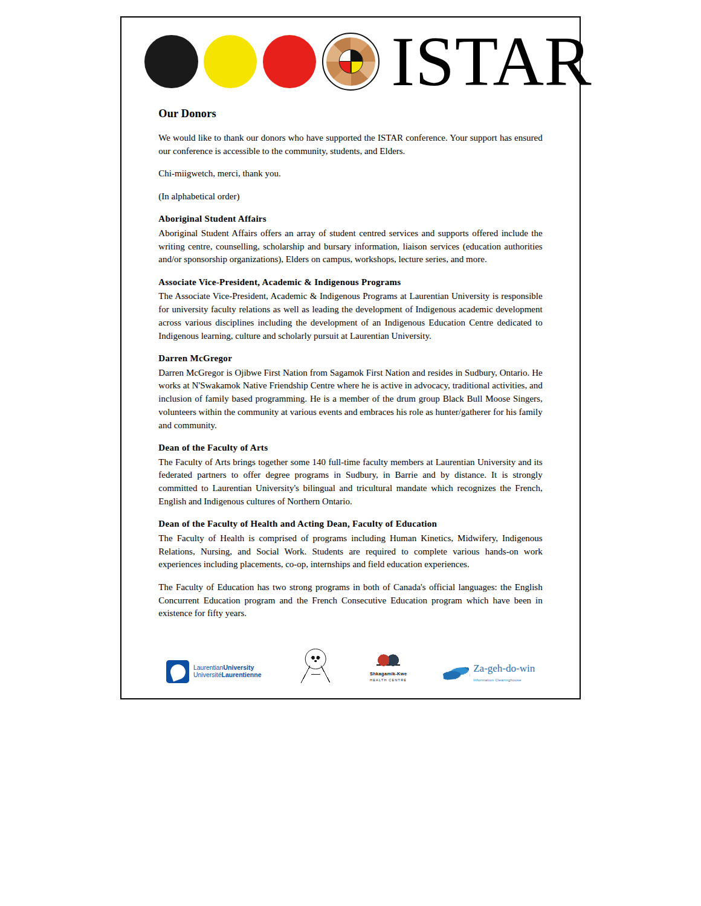ISTAR
Our Donors
We would like to thank our donors who have supported the ISTAR conference. Your support has ensured our conference is accessible to the community, students, and Elders.
Chi-miigwetch, merci, thank you.
(In alphabetical order)
Aboriginal Student Affairs
Aboriginal Student Affairs offers an array of student centred services and supports offered include the writing centre, counselling, scholarship and bursary information, liaison services (education authorities and/or sponsorship organizations), Elders on campus, workshops, lecture series, and more.
Associate Vice-President, Academic & Indigenous Programs
The Associate Vice-President, Academic & Indigenous Programs at Laurentian University is responsible for university faculty relations as well as leading the development of Indigenous academic development across various disciplines including the development of an Indigenous Education Centre dedicated to Indigenous learning, culture and scholarly pursuit at Laurentian University.
Darren McGregor
Darren McGregor is Ojibwe First Nation from Sagamok First Nation and resides in Sudbury, Ontario. He works at N'Swakamok Native Friendship Centre where he is active in advocacy, traditional activities, and inclusion of family based programming. He is a member of the drum group Black Bull Moose Singers, volunteers within the community at various events and embraces his role as hunter/gatherer for his family and community.
Dean of the Faculty of Arts
The Faculty of Arts brings together some 140 full-time faculty members at Laurentian University and its federated partners to offer degree programs in Sudbury, in Barrie and by distance. It is strongly committed to Laurentian University's bilingual and tricultural mandate which recognizes the French, English and Indigenous cultures of Northern Ontario.
Dean of the Faculty of Health and Acting Dean, Faculty of Education
The Faculty of Health is comprised of programs including Human Kinetics, Midwifery, Indigenous Relations, Nursing, and Social Work. Students are required to complete various hands-on work experiences including placements, co-op, internships and field education experiences.
The Faculty of Education has two strong programs in both of Canada's official languages: the English Concurrent Education program and the French Consecutive Education program which have been in existence for fifty years.
LaurentianUniversity
UniversitéLaurentienne
Shkagamik-Kwe HEALTH CENTRE
Za-geh-do-win
Information Clearinghouse